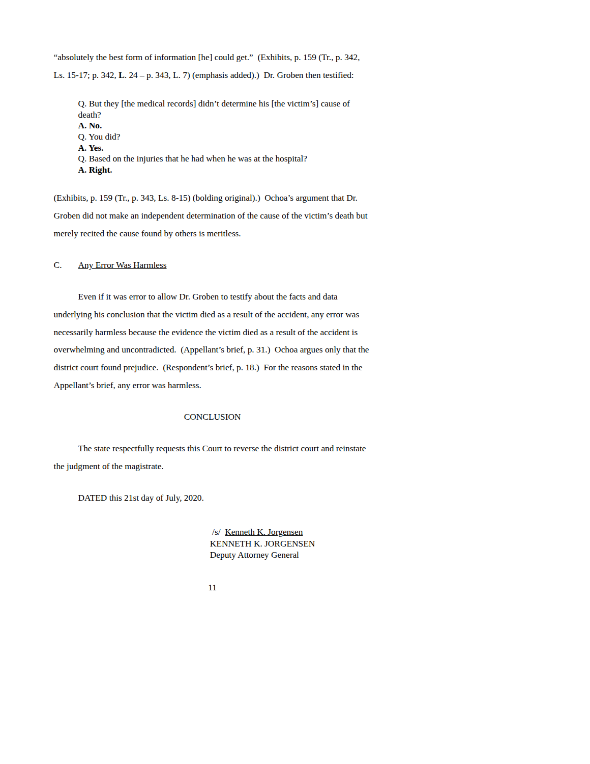“absolutely the best form of information [he] could get.” (Exhibits, p. 159 (Tr., p. 342, Ls. 15-17; p. 342, L. 24 – p. 343, L. 7) (emphasis added).) Dr. Groben then testified:
Q. But they [the medical records] didn’t determine his [the victim’s] cause of death?
A. No.
Q. You did?
A. Yes.
Q. Based on the injuries that he had when he was at the hospital?
A. Right.
(Exhibits, p. 159 (Tr., p. 343, Ls. 8-15) (bolding original).) Ochoa’s argument that Dr. Groben did not make an independent determination of the cause of the victim’s death but merely recited the cause found by others is meritless.
C. Any Error Was Harmless
Even if it was error to allow Dr. Groben to testify about the facts and data underlying his conclusion that the victim died as a result of the accident, any error was necessarily harmless because the evidence the victim died as a result of the accident is overwhelming and uncontradicted. (Appellant’s brief, p. 31.) Ochoa argues only that the district court found prejudice. (Respondent’s brief, p. 18.) For the reasons stated in the Appellant’s brief, any error was harmless.
CONCLUSION
The state respectfully requests this Court to reverse the district court and reinstate the judgment of the magistrate.
DATED this 21st day of July, 2020.
/s/ Kenneth K. Jorgensen
KENNETH K. JORGENSEN
Deputy Attorney General
11